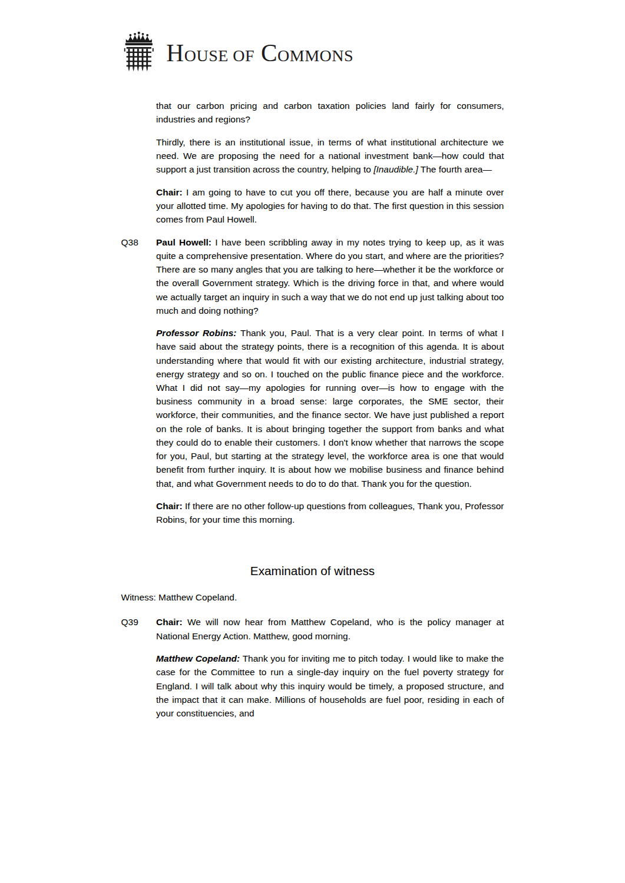HOUSE OF COMMONS
that our carbon pricing and carbon taxation policies land fairly for consumers, industries and regions?
Thirdly, there is an institutional issue, in terms of what institutional architecture we need. We are proposing the need for a national investment bank—how could that support a just transition across the country, helping to [Inaudible.] The fourth area—
Chair: I am going to have to cut you off there, because you are half a minute over your allotted time. My apologies for having to do that. The first question in this session comes from Paul Howell.
Q38
Paul Howell: I have been scribbling away in my notes trying to keep up, as it was quite a comprehensive presentation. Where do you start, and where are the priorities? There are so many angles that you are talking to here—whether it be the workforce or the overall Government strategy. Which is the driving force in that, and where would we actually target an inquiry in such a way that we do not end up just talking about too much and doing nothing?
Professor Robins: Thank you, Paul. That is a very clear point. In terms of what I have said about the strategy points, there is a recognition of this agenda. It is about understanding where that would fit with our existing architecture, industrial strategy, energy strategy and so on. I touched on the public finance piece and the workforce. What I did not say—my apologies for running over—is how to engage with the business community in a broad sense: large corporates, the SME sector, their workforce, their communities, and the finance sector. We have just published a report on the role of banks. It is about bringing together the support from banks and what they could do to enable their customers. I don't know whether that narrows the scope for you, Paul, but starting at the strategy level, the workforce area is one that would benefit from further inquiry. It is about how we mobilise business and finance behind that, and what Government needs to do to do that. Thank you for the question.
Chair: If there are no other follow-up questions from colleagues, Thank you, Professor Robins, for your time this morning.
Examination of witness
Witness: Matthew Copeland.
Q39
Chair: We will now hear from Matthew Copeland, who is the policy manager at National Energy Action. Matthew, good morning.
Matthew Copeland: Thank you for inviting me to pitch today. I would like to make the case for the Committee to run a single-day inquiry on the fuel poverty strategy for England. I will talk about why this inquiry would be timely, a proposed structure, and the impact that it can make. Millions of households are fuel poor, residing in each of your constituencies, and